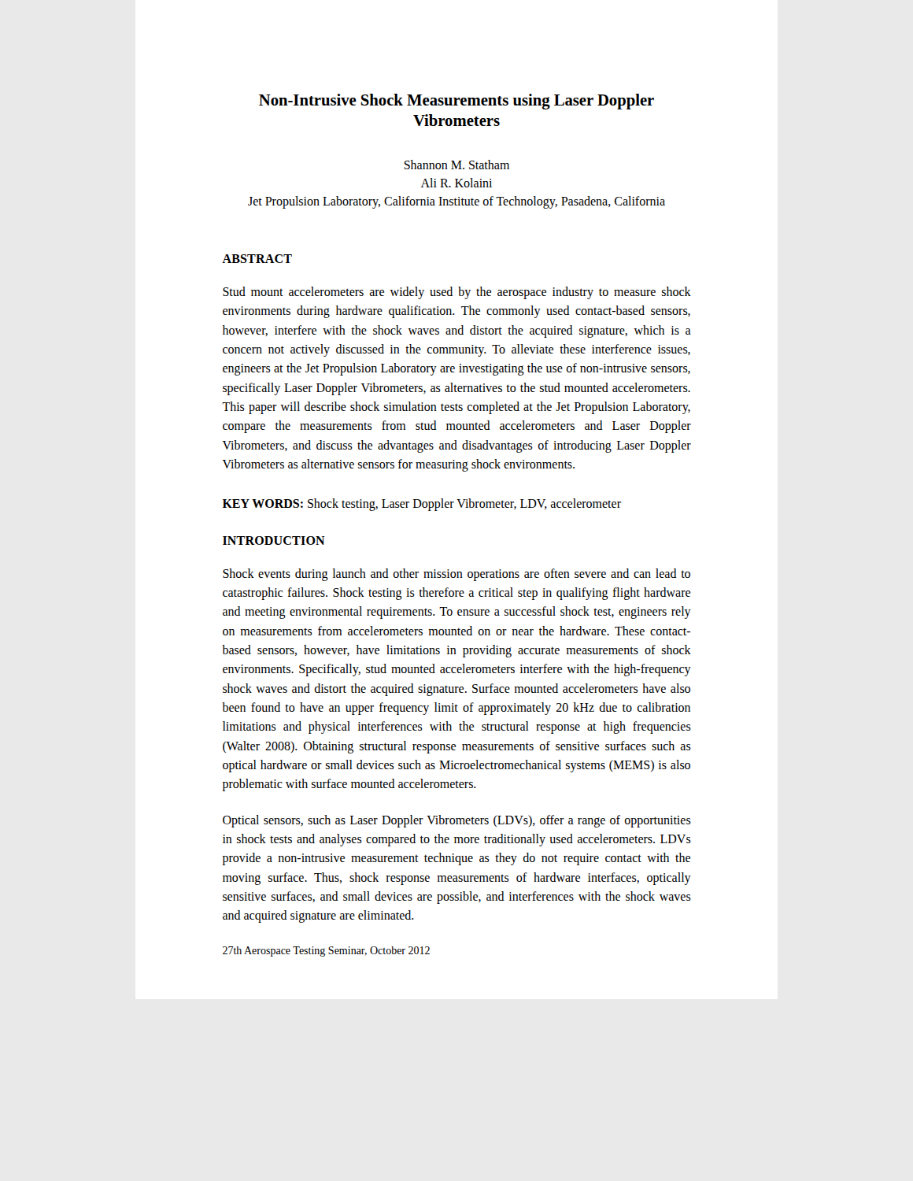Non-Intrusive Shock Measurements using Laser Doppler Vibrometers
Shannon M. Statham
Ali R. Kolaini
Jet Propulsion Laboratory, California Institute of Technology, Pasadena, California
ABSTRACT
Stud mount accelerometers are widely used by the aerospace industry to measure shock environments during hardware qualification. The commonly used contact-based sensors, however, interfere with the shock waves and distort the acquired signature, which is a concern not actively discussed in the community. To alleviate these interference issues, engineers at the Jet Propulsion Laboratory are investigating the use of non-intrusive sensors, specifically Laser Doppler Vibrometers, as alternatives to the stud mounted accelerometers. This paper will describe shock simulation tests completed at the Jet Propulsion Laboratory, compare the measurements from stud mounted accelerometers and Laser Doppler Vibrometers, and discuss the advantages and disadvantages of introducing Laser Doppler Vibrometers as alternative sensors for measuring shock environments.
KEY WORDS: Shock testing, Laser Doppler Vibrometer, LDV, accelerometer
INTRODUCTION
Shock events during launch and other mission operations are often severe and can lead to catastrophic failures. Shock testing is therefore a critical step in qualifying flight hardware and meeting environmental requirements. To ensure a successful shock test, engineers rely on measurements from accelerometers mounted on or near the hardware. These contact-based sensors, however, have limitations in providing accurate measurements of shock environments. Specifically, stud mounted accelerometers interfere with the high-frequency shock waves and distort the acquired signature. Surface mounted accelerometers have also been found to have an upper frequency limit of approximately 20 kHz due to calibration limitations and physical interferences with the structural response at high frequencies (Walter 2008). Obtaining structural response measurements of sensitive surfaces such as optical hardware or small devices such as Microelectromechanical systems (MEMS) is also problematic with surface mounted accelerometers.
Optical sensors, such as Laser Doppler Vibrometers (LDVs), offer a range of opportunities in shock tests and analyses compared to the more traditionally used accelerometers. LDVs provide a non-intrusive measurement technique as they do not require contact with the moving surface. Thus, shock response measurements of hardware interfaces, optically sensitive surfaces, and small devices are possible, and interferences with the shock waves and acquired signature are eliminated.
27th Aerospace Testing Seminar, October 2012